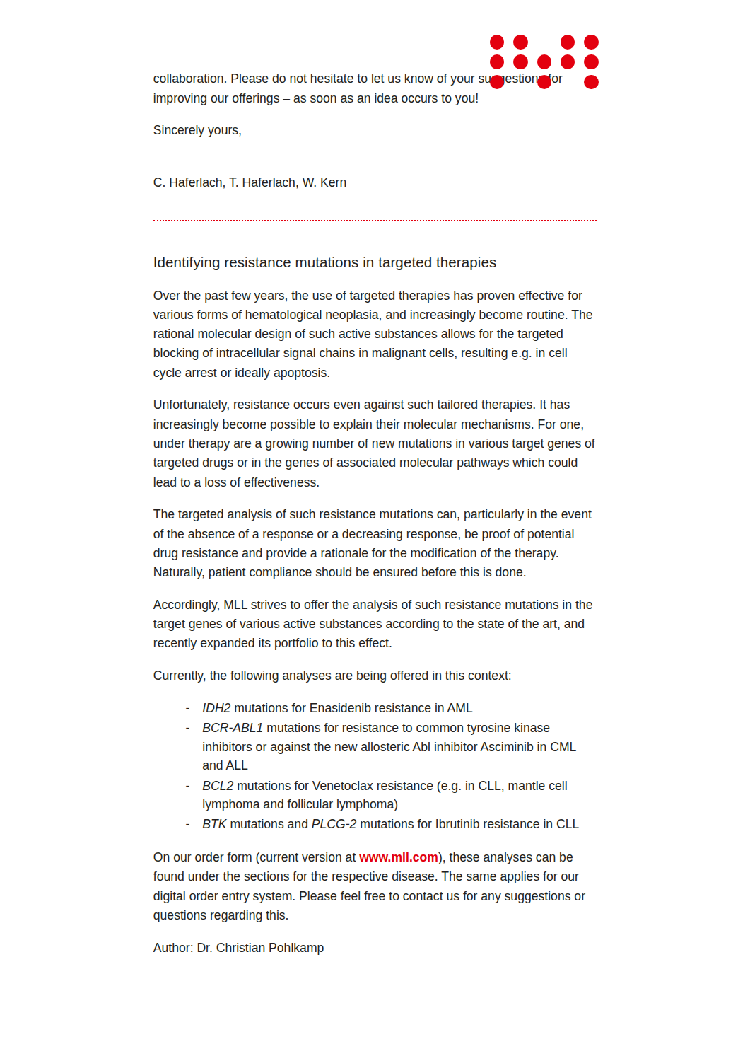collaboration. Please do not hesitate to let us know of your suggestions for improving our offerings – as soon as an idea occurs to you!
Sincerely yours,
C. Haferlach, T. Haferlach, W. Kern
Identifying resistance mutations in targeted therapies
Over the past few years, the use of targeted therapies has proven effective for various forms of hematological neoplasia, and increasingly become routine. The rational molecular design of such active substances allows for the targeted blocking of intracellular signal chains in malignant cells, resulting e.g. in cell cycle arrest or ideally apoptosis.
Unfortunately, resistance occurs even against such tailored therapies. It has increasingly become possible to explain their molecular mechanisms. For one, under therapy are a growing number of new mutations in various target genes of targeted drugs or in the genes of associated molecular pathways which could lead to a loss of effectiveness.
The targeted analysis of such resistance mutations can, particularly in the event of the absence of a response or a decreasing response, be proof of potential drug resistance and provide a rationale for the modification of the therapy. Naturally, patient compliance should be ensured before this is done.
Accordingly, MLL strives to offer the analysis of such resistance mutations in the target genes of various active substances according to the state of the art, and recently expanded its portfolio to this effect.
Currently, the following analyses are being offered in this context:
IDH2 mutations for Enasidenib resistance in AML
BCR-ABL1 mutations for resistance to common tyrosine kinase inhibitors or against the new allosteric Abl inhibitor Asciminib in CML and ALL
BCL2 mutations for Venetoclax resistance (e.g. in CLL, mantle cell lymphoma and follicular lymphoma)
BTK mutations and PLCG-2 mutations for Ibrutinib resistance in CLL
On our order form (current version at www.mll.com), these analyses can be found under the sections for the respective disease. The same applies for our digital order entry system. Please feel free to contact us for any suggestions or questions regarding this.
Author: Dr. Christian Pohlkamp